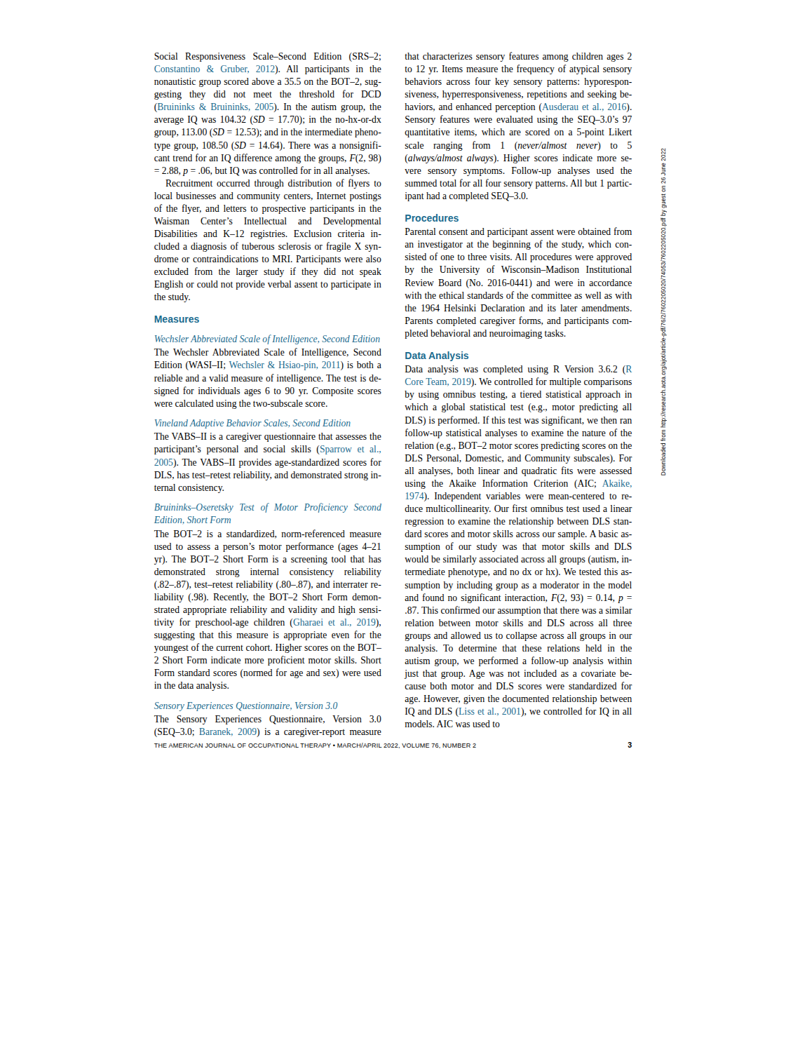Downloaded from http://research.aota.org/ajot/article-pdf/76/2/7602205020/74053/7602205020.pdf by guest on 26 June 2022
Social Responsiveness Scale–Second Edition (SRS–2; Constantino & Gruber, 2012). All participants in the nonautistic group scored above a 35.5 on the BOT–2, suggesting they did not meet the threshold for DCD (Bruininks & Bruininks, 2005). In the autism group, the average IQ was 104.32 (SD = 17.70); in the no-hx-or-dx group, 113.00 (SD = 12.53); and in the intermediate phenotype group, 108.50 (SD = 14.64). There was a nonsignificant trend for an IQ difference among the groups, F(2, 98) = 2.88, p = .06, but IQ was controlled for in all analyses.
Recruitment occurred through distribution of flyers to local businesses and community centers, Internet postings of the flyer, and letters to prospective participants in the Waisman Center’s Intellectual and Developmental Disabilities and K–12 registries. Exclusion criteria included a diagnosis of tuberous sclerosis or fragile X syndrome or contraindications to MRI. Participants were also excluded from the larger study if they did not speak English or could not provide verbal assent to participate in the study.
Measures
Wechsler Abbreviated Scale of Intelligence, Second Edition
The Wechsler Abbreviated Scale of Intelligence, Second Edition (WASI–II; Wechsler & Hsiao-pin, 2011) is both a reliable and a valid measure of intelligence. The test is designed for individuals ages 6 to 90 yr. Composite scores were calculated using the two-subscale score.
Vineland Adaptive Behavior Scales, Second Edition
The VABS–II is a caregiver questionnaire that assesses the participant’s personal and social skills (Sparrow et al., 2005). The VABS–II provides age-standardized scores for DLS, has test–retest reliability, and demonstrated strong internal consistency.
Bruininks–Oseretsky Test of Motor Proficiency Second Edition, Short Form
The BOT–2 is a standardized, norm-referenced measure used to assess a person’s motor performance (ages 4–21 yr). The BOT–2 Short Form is a screening tool that has demonstrated strong internal consistency reliability (.82–.87), test–retest reliability (.80–.87), and interrater reliability (.98). Recently, the BOT–2 Short Form demonstrated appropriate reliability and validity and high sensitivity for preschool-age children (Gharaei et al., 2019), suggesting that this measure is appropriate even for the youngest of the current cohort. Higher scores on the BOT–2 Short Form indicate more proficient motor skills. Short Form standard scores (normed for age and sex) were used in the data analysis.
Sensory Experiences Questionnaire, Version 3.0
The Sensory Experiences Questionnaire, Version 3.0 (SEQ–3.0; Baranek, 2009) is a caregiver-report measure that characterizes sensory features among children ages 2 to 12 yr. Items measure the frequency of atypical sensory behaviors across four key sensory patterns: hyporesponsiveness, hyperresponsiveness, repetitions and seeking behaviors, and enhanced perception (Ausderau et al., 2016). Sensory features were evaluated using the SEQ–3.0’s 97 quantitative items, which are scored on a 5-point Likert scale ranging from 1 (never/almost never) to 5 (always/almost always). Higher scores indicate more severe sensory symptoms. Follow-up analyses used the summed total for all four sensory patterns. All but 1 participant had a completed SEQ–3.0.
Procedures
Parental consent and participant assent were obtained from an investigator at the beginning of the study, which consisted of one to three visits. All procedures were approved by the University of Wisconsin–Madison Institutional Review Board (No. 2016-0441) and were in accordance with the ethical standards of the committee as well as with the 1964 Helsinki Declaration and its later amendments. Parents completed caregiver forms, and participants completed behavioral and neuroimaging tasks.
Data Analysis
Data analysis was completed using R Version 3.6.2 (R Core Team, 2019). We controlled for multiple comparisons by using omnibus testing, a tiered statistical approach in which a global statistical test (e.g., motor predicting all DLS) is performed. If this test was significant, we then ran follow-up statistical analyses to examine the nature of the relation (e.g., BOT–2 motor scores predicting scores on the DLS Personal, Domestic, and Community subscales). For all analyses, both linear and quadratic fits were assessed using the Akaike Information Criterion (AIC; Akaike, 1974). Independent variables were mean-centered to reduce multicollinearity. Our first omnibus test used a linear regression to examine the relationship between DLS standard scores and motor skills across our sample. A basic assumption of our study was that motor skills and DLS would be similarly associated across all groups (autism, intermediate phenotype, and no dx or hx). We tested this assumption by including group as a moderator in the model and found no significant interaction, F(2, 93) = 0.14, p = .87. This confirmed our assumption that there was a similar relation between motor skills and DLS across all three groups and allowed us to collapse across all groups in our analysis. To determine that these relations held in the autism group, we performed a follow-up analysis within just that group. Age was not included as a covariate because both motor and DLS scores were standardized for age. However, given the documented relationship between IQ and DLS (Liss et al., 2001), we controlled for IQ in all models. AIC was used to
THE AMERICAN JOURNAL OF OCCUPATIONAL THERAPY • MARCH/APRIL 2022, VOLUME 76, NUMBER 2 3